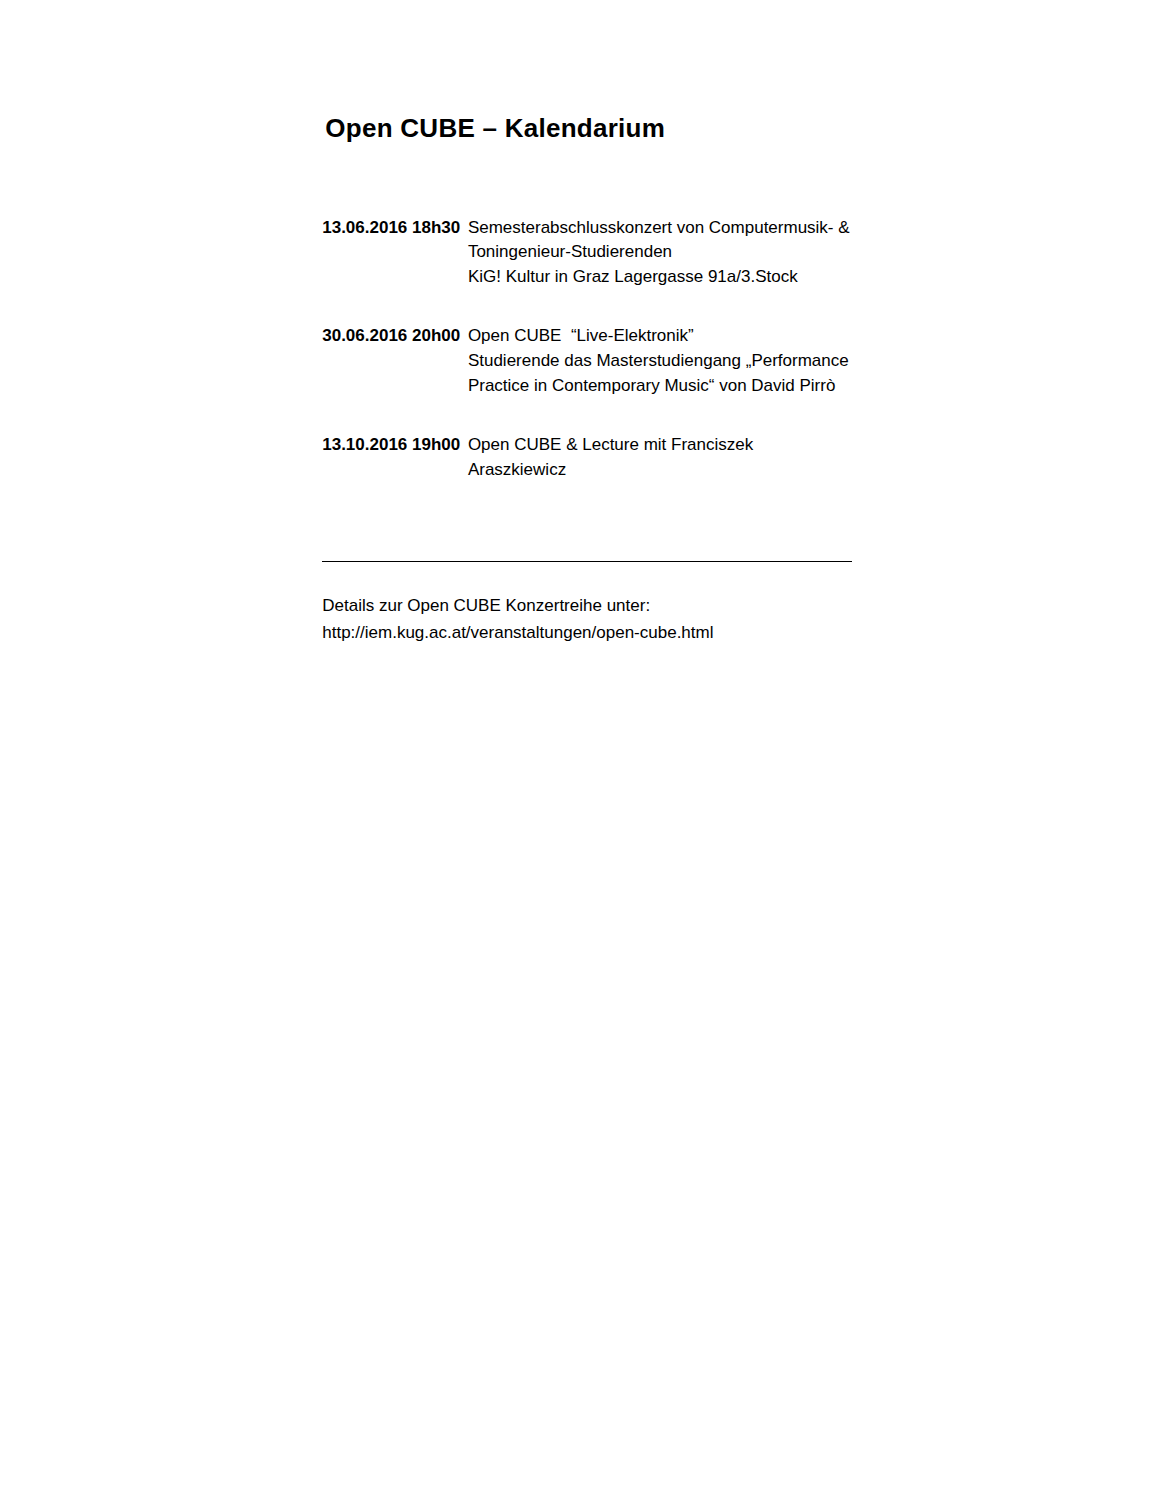Open CUBE – Kalendarium
13.06.2016 18h30
Semesterabschlusskonzert von Computermusik- &
Toningenieur-Studierenden
KiG! Kultur in Graz Lagergasse 91a/3.Stock
30.06.2016 20h00
Open CUBE “Live-Elektronik”
Studierende das Masterstudiengang „Performance
Practice in Contemporary Music“ von David Pirrò
13.10.2016 19h00
Open CUBE & Lecture mit Franciszek Araszkiewicz
Details zur Open CUBE Konzertreihe unter:
http://iem.kug.ac.at/veranstaltungen/open-cube.html